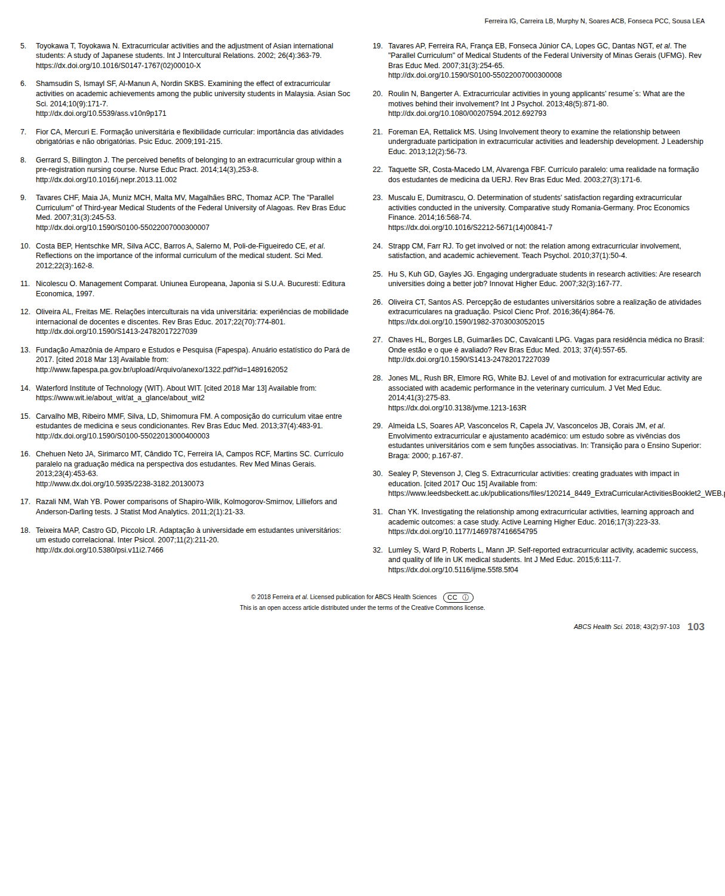Ferreira IG, Carreira LB, Murphy N, Soares ACB, Fonseca PCC, Sousa LEA
5. Toyokawa T, Toyokawa N. Extracurricular activities and the adjustment of Asian international students: A study of Japanese students. Int J Intercultural Relations. 2002; 26(4):363-79. https://dx.doi.org/10.1016/S0147-1767(02)00010-X
6. Shamsudin S, Ismayl SF, Al-Manun A, Nordin SKBS. Examining the effect of extracurricular activities on academic achievements among the public university students in Malaysia. Asian Soc Sci. 2014;10(9):171-7. http://dx.doi.org/10.5539/ass.v10n9p171
7. Fior CA, Mercuri E. Formação universitária e flexibilidade curricular: importância das atividades obrigatórias e não obrigatórias. Psic Educ. 2009;191-215.
8. Gerrard S, Billington J. The perceived benefits of belonging to an extracurricular group within a pre-registration nursing course. Nurse Educ Pract. 2014;14(3),253-8. http://dx.doi.org/10.1016/j.nepr.2013.11.002
9. Tavares CHF, Maia JA, Muniz MCH, Malta MV, Magalhães BRC, Thomaz ACP. The "Parallel Curriculum" of Third-year Medical Students of the Federal University of Alagoas. Rev Bras Educ Med. 2007;31(3):245-53. http://dx.doi.org/10.1590/S0100-55022007000300007
10. Costa BEP, Hentschke MR, Silva ACC, Barros A, Salerno M, Poli-de-Figueiredo CE, et al. Reflections on the importance of the informal curriculum of the medical student. Sci Med. 2012;22(3):162-8.
11. Nicolescu O. Management Comparat. Uniunea Europeana, Japonia si S.U.A. Bucuresti: Editura Economica, 1997.
12. Oliveira AL, Freitas ME. Relações interculturais na vida universitária: experiências de mobilidade internacional de docentes e discentes. Rev Bras Educ. 2017;22(70):774-801. http://dx.doi.org/10.1590/S1413-24782017227039
13. Fundação Amazônia de Amparo e Estudos e Pesquisa (Fapespa). Anuário estatístico do Pará de 2017. [cited 2018 Mar 13] Available from: http://www.fapespa.pa.gov.br/upload/Arquivo/anexo/1322.pdf?id=1489162052
14. Waterford Institute of Technology (WIT). About WIT. [cited 2018 Mar 13] Available from: https://www.wit.ie/about_wit/at_a_glance/about_wit2
15. Carvalho MB, Ribeiro MMF, Silva, LD, Shimomura FM. A composição do curriculum vitae entre estudantes de medicina e seus condicionantes. Rev Bras Educ Med. 2013;37(4):483-91. http://dx.doi.org/10.1590/S0100-55022013000400003
16. Chehuen Neto JA, Sirimarco MT, Cândido TC, Ferreira IA, Campos RCF, Martins SC. Currículo paralelo na graduação médica na perspectiva dos estudantes. Rev Med Minas Gerais. 2013;23(4):453-63. http://www.dx.doi.org/10.5935/2238-3182.20130073
17. Razali NM, Wah YB. Power comparisons of Shapiro-Wilk, Kolmogorov-Smirnov, Lilliefors and Anderson-Darling tests. J Statist Mod Analytics. 2011;2(1):21-33.
18. Teixeira MAP, Castro GD, Piccolo LR. Adaptação à universidade em estudantes universitários: um estudo correlacional. Inter Psicol. 2007;11(2):211-20. http://dx.doi.org/10.5380/psi.v11i2.7466
19. Tavares AP, Ferreira RA, França EB, Fonseca Júnior CA, Lopes GC, Dantas NGT, et al. The "Parallel Curriculum" of Medical Students of the Federal University of Minas Gerais (UFMG). Rev Bras Educ Med. 2007;31(3):254-65. http://dx.doi.org/10.1590/S0100-55022007000300008
20. Roulin N, Bangerter A. Extracurricular activities in young applicants' resume´s: What are the motives behind their involvement? Int J Psychol. 2013;48(5):871-80. http://dx.doi.org/10.1080/00207594.2012.692793
21. Foreman EA, Rettalick MS. Using Involvement theory to examine the relationship between undergraduate participation in extracurricular activities and leadership development. J Leadership Educ. 2013;12(2):56-73.
22. Taquette SR, Costa-Macedo LM, Alvarenga FBF. Currículo paralelo: uma realidade na formação dos estudantes de medicina da UERJ. Rev Bras Educ Med. 2003;27(3):171-6.
23. Muscalu E, Dumitrascu, O. Determination of students' satisfaction regarding extracurricular activities conducted in the university. Comparative study Romania-Germany. Proc Economics Finance. 2014;16:568-74. https://dx.doi.org/10.1016/S2212-5671(14)00841-7
24. Strapp CM, Farr RJ. To get involved or not: the relation among extracurricular involvement, satisfaction, and academic achievement. Teach Psychol. 2010;37(1):50-4.
25. Hu S, Kuh GD, Gayles JG. Engaging undergraduate students in research activities: Are research universities doing a better job? Innovat Higher Educ. 2007;32(3):167-77.
26. Oliveira CT, Santos AS. Percepção de estudantes universitários sobre a realização de atividades extracurriculares na graduação. Psicol Cienc Prof. 2016;36(4):864-76. https://dx.doi.org/10.1590/1982-3703003052015
27. Chaves HL, Borges LB, Guimarães DC, Cavalcanti LPG. Vagas para residência médica no Brasil: Onde estão e o que é avaliado? Rev Bras Educ Med. 2013; 37(4):557-65. http://dx.doi.org/10.1590/S1413-24782017227039
28. Jones ML, Rush BR, Elmore RG, White BJ. Level of and motivation for extracurricular activity are associated with academic performance in the veterinary curriculum. J Vet Med Educ. 2014;41(3):275-83. https://dx.doi.org/10.3138/jvme.1213-163R
29. Almeida LS, Soares AP, Vasconcelos R, Capela JV, Vasconcelos JB, Corais JM, et al. Envolvimento extracurricular e ajustamento académico: um estudo sobre as vivências dos estudantes universitários com e sem funções associativas. In: Transição para o Ensino Superior: Braga: 2000; p.167-87.
30. Sealey P, Stevenson J, Cleg S. Extracurricular activities: creating graduates with impact in education. [cited 2017 Ouc 15] Available from: https://www.leedsbeckett.ac.uk/publications/files/120214_8449_ExtraCurricularActivitiesBooklet2_WEB.pdf
31. Chan YK. Investigating the relationship among extracurricular activities, learning approach and academic outcomes: a case study. Active Learning Higher Educ. 2016;17(3):223-33. https://dx.doi.org/10.1177/1469787416654795
32. Lumley S, Ward P, Roberts L, Mann JP. Self-reported extracurricular activity, academic success, and quality of life in UK medical students. Int J Med Educ. 2015;6:111-7. https://dx.doi.org/10.5116/ijme.55f8.5f04
© 2018 Ferreira et al. Licensed publication for ABCS Health Sciences CC ⓘ
This is an open access article distributed under the terms of the Creative Commons license.
ABCS Health Sci. 2018; 43(2):97-103 103